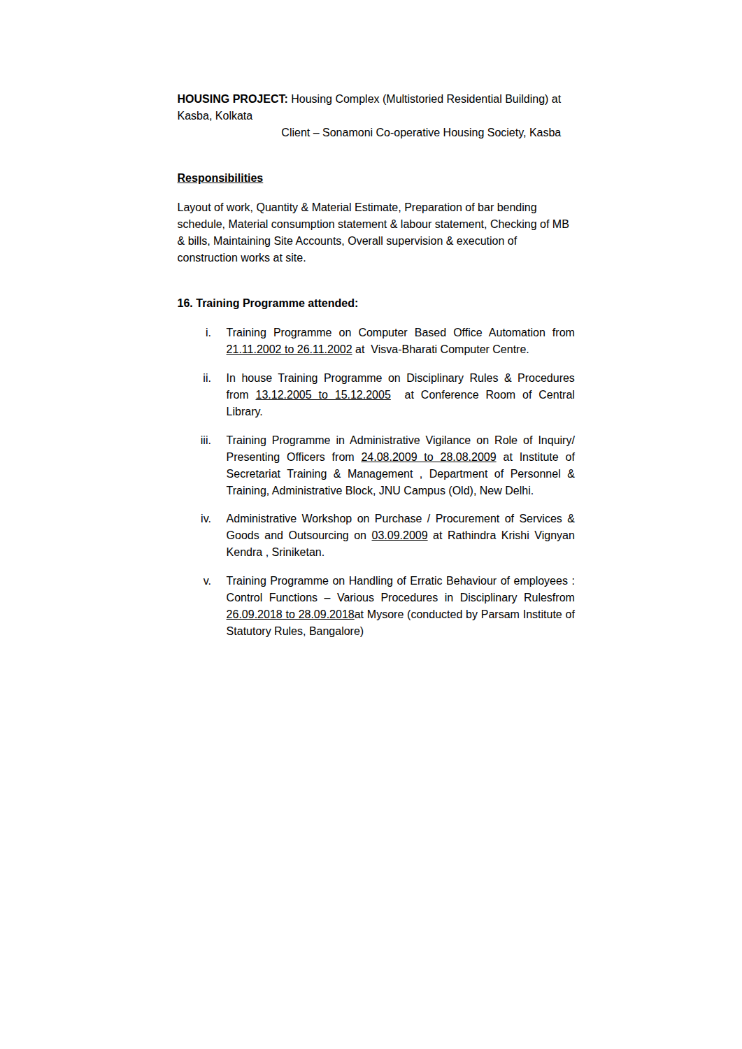HOUSING PROJECT: Housing Complex (Multistoried Residential Building) at Kasba, Kolkata
Client – Sonamoni Co-operative Housing Society, Kasba
Responsibilities
Layout of work, Quantity & Material Estimate, Preparation of bar bending schedule, Material consumption statement & labour statement, Checking of MB & bills, Maintaining Site Accounts, Overall supervision & execution of construction works at site.
16. Training Programme attended:
Training Programme on Computer Based Office Automation from 21.11.2002 to 26.11.2002 at Visva-Bharati Computer Centre.
In house Training Programme on Disciplinary Rules & Procedures from 13.12.2005 to 15.12.2005 at Conference Room of Central Library.
Training Programme in Administrative Vigilance on Role of Inquiry/ Presenting Officers from 24.08.2009 to 28.08.2009 at Institute of Secretariat Training & Management , Department of Personnel & Training, Administrative Block, JNU Campus (Old), New Delhi.
Administrative Workshop on Purchase / Procurement of Services & Goods and Outsourcing on 03.09.2009 at Rathindra Krishi Vignyan Kendra , Sriniketan.
Training Programme on Handling of Erratic Behaviour of employees : Control Functions – Various Procedures in Disciplinary Rulesfrom 26.09.2018 to 28.09.2018at Mysore (conducted by Parsam Institute of Statutory Rules, Bangalore)